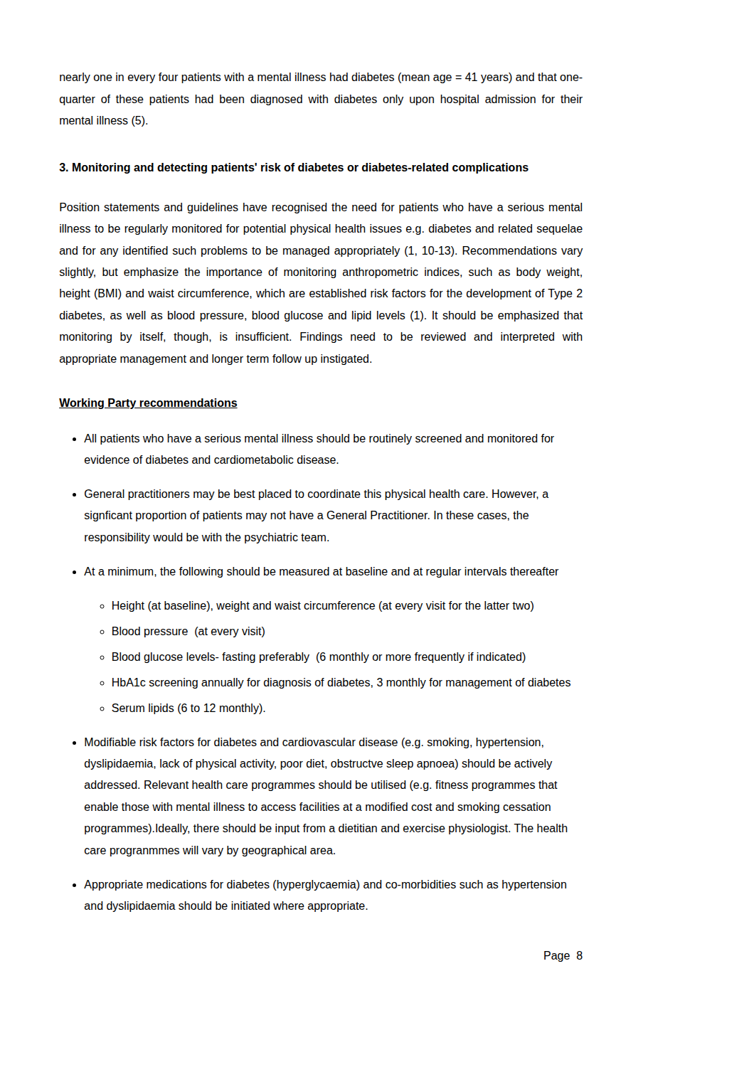nearly one in every four patients with a mental illness had diabetes (mean age = 41 years) and that one-quarter of these patients had been diagnosed with diabetes only upon hospital admission for their mental illness (5).
3. Monitoring and detecting patients' risk of diabetes or diabetes-related complications
Position statements and guidelines have recognised the need for patients who have a serious mental illness to be regularly monitored for potential physical health issues e.g. diabetes and related sequelae and for any identified such problems to be managed appropriately (1, 10-13). Recommendations vary slightly, but emphasize the importance of monitoring anthropometric indices, such as body weight, height (BMI) and waist circumference, which are established risk factors for the development of Type 2 diabetes, as well as blood pressure, blood glucose and lipid levels (1). It should be emphasized that monitoring by itself, though, is insufficient. Findings need to be reviewed and interpreted with appropriate management and longer term follow up instigated.
Working Party recommendations
All patients who have a serious mental illness should be routinely screened and monitored for evidence of diabetes and cardiometabolic disease.
General practitioners may be best placed to coordinate this physical health care. However, a signficant proportion of patients may not have a General Practitioner. In these cases, the responsibility would be with the psychiatric team.
At a minimum, the following should be measured at baseline and at regular intervals thereafter
Height (at baseline), weight and waist circumference (at every visit for the latter two)
Blood pressure (at every visit)
Blood glucose levels- fasting preferably (6 monthly or more frequently if indicated)
HbA1c screening annually for diagnosis of diabetes, 3 monthly for management of diabetes
Serum lipids (6 to 12 monthly).
Modifiable risk factors for diabetes and cardiovascular disease (e.g. smoking, hypertension, dyslipidaemia, lack of physical activity, poor diet, obstructve sleep apnoea) should be actively addressed. Relevant health care programmes should be utilised (e.g. fitness programmes that enable those with mental illness to access facilities at a modified cost and smoking cessation programmes).Ideally, there should be input from a dietitian and exercise physiologist. The health care progranmmes will vary by geographical area.
Appropriate medications for diabetes (hyperglycaemia) and co-morbidities such as hypertension and dyslipidaemia should be initiated where appropriate.
Page 8